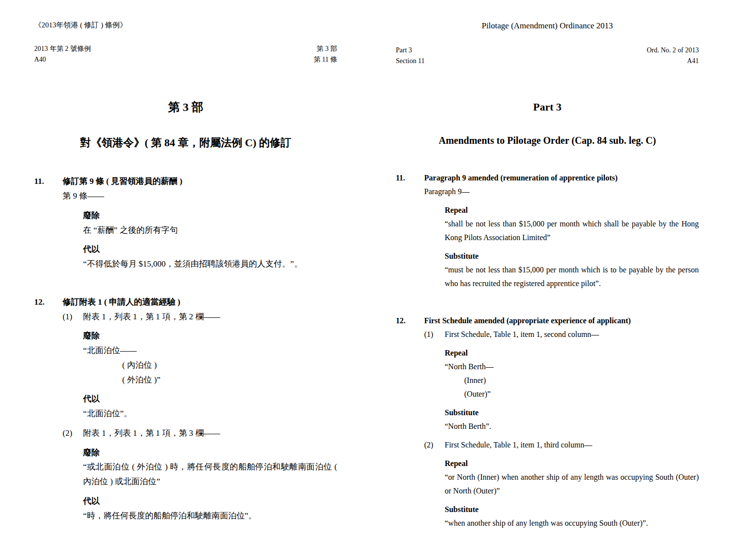《2013年領港 ( 修訂 ) 條例》
2013 年第 2 號條例
A40
第 3 部
第 11 條
第 3 部
對《領港令》( 第 84 章，附屬法例 C) 的修訂
11.
修訂第 9 條 ( 見習領港員的薪酬 )
第 9 條——
廢除
在 “薪酬” 之後的所有字句
代以
“不得低於每月 $15,000，並須由招聘該領港員的人支付。”。
12.
修訂附表 1 ( 申請人的適當經驗 )
(1)
附表 1，列表 1，第 1 項，第 2 欄——
廢除
“北面泊位——
( 內泊位 )
( 外泊位 )”
代以
“北面泊位”。
(2)
附表 1，列表 1，第 1 項，第 3 欄——
廢除
“或北面泊位 ( 外泊位 ) 時，將任何長度的船舶停泊和駛離南面泊位 ( 內泊位 ) 或北面泊位”
代以
“時，將任何長度的船舶停泊和駛離南面泊位”。
Pilotage (Amendment) Ordinance 2013
Part 3
Section 11
Ord. No. 2 of 2013
A41
Part 3
Amendments to Pilotage Order (Cap. 84 sub. leg. C)
11.
Paragraph 9 amended (remuneration of apprentice pilots)
Paragraph 9—
Repeal
“shall be not less than $15,000 per month which shall be payable by the Hong Kong Pilots Association Limited”
Substitute
“must be not less than $15,000 per month which is to be payable by the person who has recruited the registered apprentice pilot”.
12.
First Schedule amended (appropriate experience of applicant)
(1)
First Schedule, Table 1, item 1, second column—
Repeal
“North Berth—
(Inner)
(Outer)”
Substitute
“North Berth”.
(2)
First Schedule, Table 1, item 1, third column—
Repeal
“or North (Inner) when another ship of any length was occupying South (Outer) or North (Outer)”
Substitute
“when another ship of any length was occupying South (Outer)”.